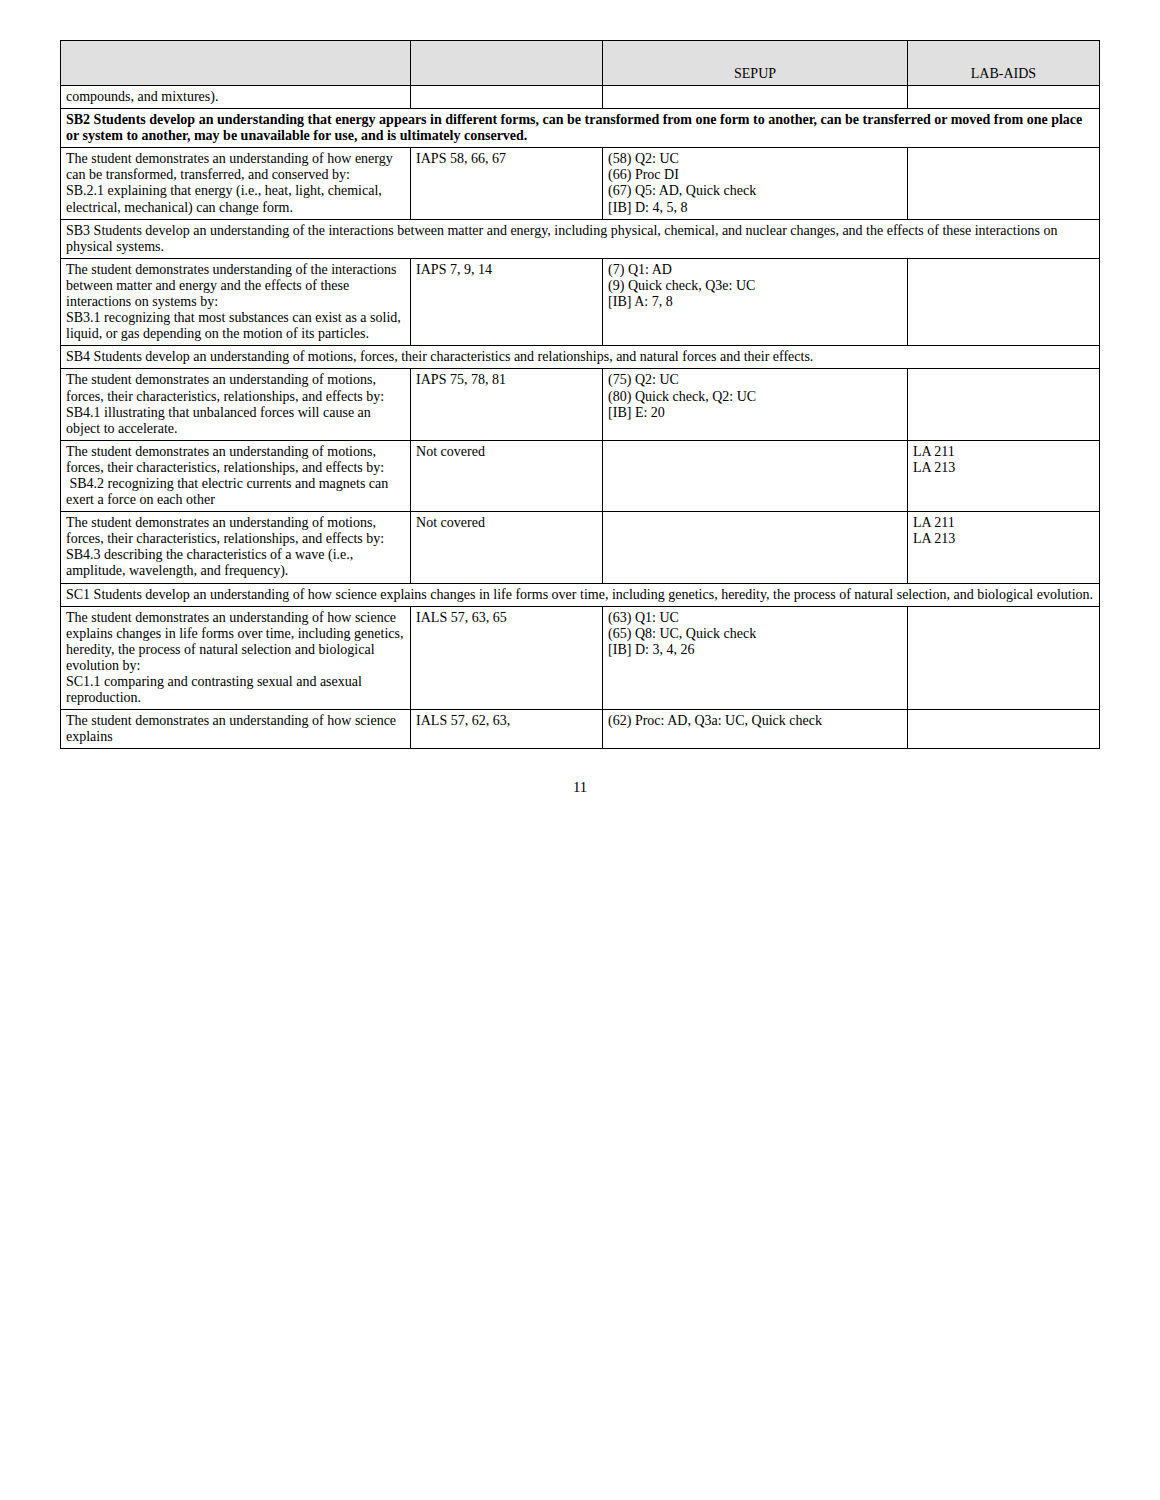| | | SEPUP | LAB-AIDS |
| compounds, and mixtures). | | | |
| SB2 Students develop an understanding that energy appears in different forms, can be transformed from one form to another, can be transferred or moved from one place or system to another, may be unavailable for use, and is ultimately conserved. |
| The student demonstrates an understanding of how energy can be transformed, transferred, and conserved by: SB.2.1 explaining that energy (i.e., heat, light, chemical, electrical, mechanical) can change form. | IAPS 58, 66, 67 | (58) Q2: UC (66) Proc DI (67) Q5: AD, Quick check [IB] D: 4, 5, 8 | |
| SB3 Students develop an understanding of the interactions between matter and energy, including physical, chemical, and nuclear changes, and the effects of these interactions on physical systems. |
| The student demonstrates understanding of the interactions between matter and energy and the effects of these interactions on systems by: SB3.1 recognizing that most substances can exist as a solid, liquid, or gas depending on the motion of its particles. | IAPS 7, 9, 14 | (7) Q1: AD (9) Quick check, Q3e: UC [IB] A: 7, 8 | |
| SB4 Students develop an understanding of motions, forces, their characteristics and relationships, and natural forces and their effects. |
| The student demonstrates an understanding of motions, forces, their characteristics, relationships, and effects by: SB4.1 illustrating that unbalanced forces will cause an object to accelerate. | IAPS 75, 78, 81 | (75) Q2: UC (80) Quick check, Q2: UC [IB] E: 20 | |
| The student demonstrates an understanding of motions, forces, their characteristics, relationships, and effects by: SB4.2 recognizing that electric currents and magnets can exert a force on each other | Not covered | | LA 211 LA 213 |
| The student demonstrates an understanding of motions, forces, their characteristics, relationships, and effects by: SB4.3 describing the characteristics of a wave (i.e., amplitude, wavelength, and frequency). | Not covered | | LA 211 LA 213 |
| SC1 Students develop an understanding of how science explains changes in life forms over time, including genetics, heredity, the process of natural selection, and biological evolution. |
| The student demonstrates an understanding of how science explains changes in life forms over time, including genetics, heredity, the process of natural selection and biological evolution by: SC1.1 comparing and contrasting sexual and asexual reproduction. | IALS 57, 63, 65 | (63) Q1: UC (65) Q8: UC, Quick check [IB] D: 3, 4, 26 | |
| The student demonstrates an understanding of how science explains | IALS 57, 62, 63, | (62) Proc: AD, Q3a: UC, Quick check | |
11